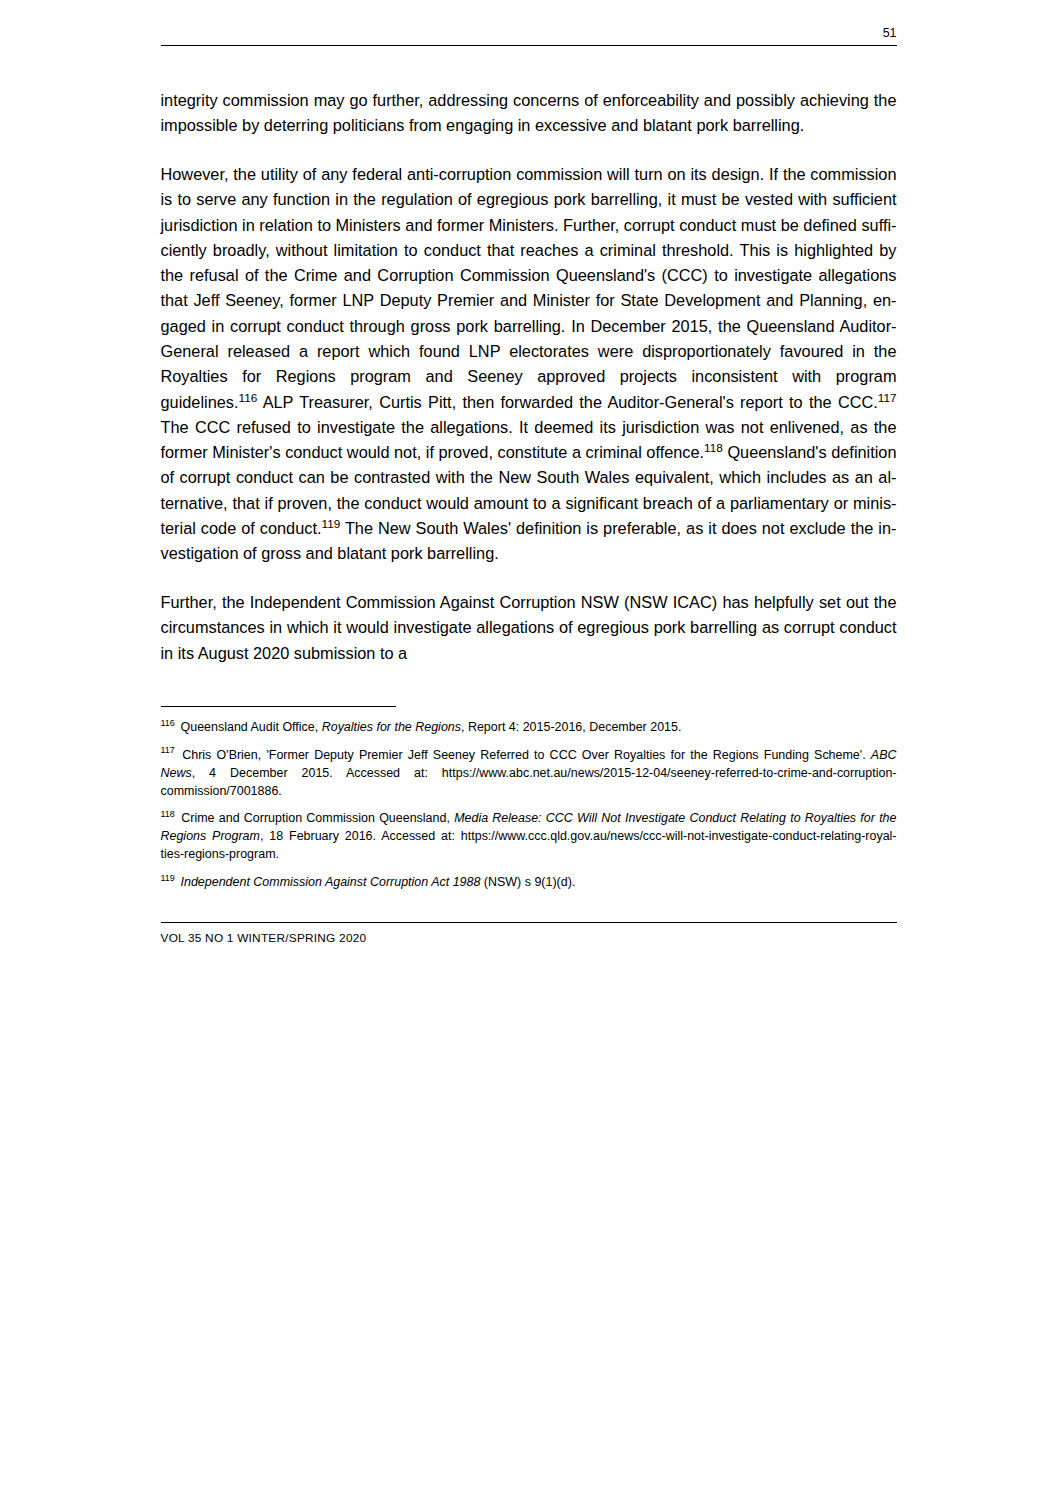51
integrity commission may go further, addressing concerns of enforceability and possibly achieving the impossible by deterring politicians from engaging in excessive and blatant pork barrelling.
However, the utility of any federal anti-corruption commission will turn on its design. If the commission is to serve any function in the regulation of egregious pork barrelling, it must be vested with sufficient jurisdiction in relation to Ministers and former Ministers. Further, corrupt conduct must be defined sufficiently broadly, without limitation to conduct that reaches a criminal threshold. This is highlighted by the refusal of the Crime and Corruption Commission Queensland's (CCC) to investigate allegations that Jeff Seeney, former LNP Deputy Premier and Minister for State Development and Planning, engaged in corrupt conduct through gross pork barrelling. In December 2015, the Queensland Auditor-General released a report which found LNP electorates were disproportionately favoured in the Royalties for Regions program and Seeney approved projects inconsistent with program guidelines.116 ALP Treasurer, Curtis Pitt, then forwarded the Auditor-General's report to the CCC.117 The CCC refused to investigate the allegations. It deemed its jurisdiction was not enlivened, as the former Minister's conduct would not, if proved, constitute a criminal offence.118 Queensland's definition of corrupt conduct can be contrasted with the New South Wales equivalent, which includes as an alternative, that if proven, the conduct would amount to a significant breach of a parliamentary or ministerial code of conduct.119 The New South Wales' definition is preferable, as it does not exclude the investigation of gross and blatant pork barrelling.
Further, the Independent Commission Against Corruption NSW (NSW ICAC) has helpfully set out the circumstances in which it would investigate allegations of egregious pork barrelling as corrupt conduct in its August 2020 submission to a
116 Queensland Audit Office, Royalties for the Regions, Report 4: 2015-2016, December 2015.
117 Chris O'Brien, 'Former Deputy Premier Jeff Seeney Referred to CCC Over Royalties for the Regions Funding Scheme'. ABC News, 4 December 2015. Accessed at: https://www.abc.net.au/news/2015-12-04/seeney-referred-to-crime-and-corruption-commission/7001886.
118 Crime and Corruption Commission Queensland, Media Release: CCC Will Not Investigate Conduct Relating to Royalties for the Regions Program, 18 February 2016. Accessed at: https://www.ccc.qld.gov.au/news/ccc-will-not-investigate-conduct-relating-royalties-regions-program.
119 Independent Commission Against Corruption Act 1988 (NSW) s 9(1)(d).
VOL 35 NO 1 WINTER/SPRING 2020